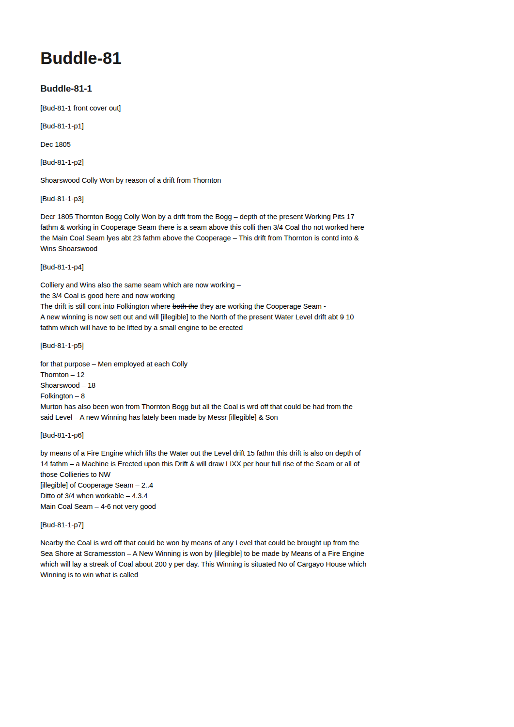Buddle-81
Buddle-81-1
[Bud-81-1 front cover out]
[Bud-81-1-p1]
Dec 1805
[Bud-81-1-p2]
Shoarswood Colly Won by reason of a drift from Thornton
[Bud-81-1-p3]
Decr 1805 Thornton Bogg Colly Won by a drift from the Bogg – depth of the present Working Pits 17 fathm & working in Cooperage Seam there is a seam above this colli then 3/4 Coal tho not worked here the Main Coal Seam lyes abt 23 fathm above the Cooperage – This drift from Thornton is contd into & Wins Shoarswood
[Bud-81-1-p4]
Colliery and Wins also the same seam which are now working –
the 3/4 Coal is good here and now working
The drift is still cont into Folkington where both the they are working the Cooperage Seam -
A new winning is now sett out and will [illegible] to the North of the present Water Level drift abt 9 10 fathm which will have to be lifted by a small engine to be erected
[Bud-81-1-p5]
for that purpose – Men employed at each Colly
Thornton – 12
Shoarswood – 18
Folkington – 8
Murton has also been won from Thornton Bogg but all the Coal is wrd off that could be had from the said Level – A new Winning has lately been made by Messr [illegible] & Son
[Bud-81-1-p6]
by means of a Fire Engine which lifts the Water out the Level drift 15 fathm this drift is also on depth of 14 fathm – a Machine is Erected upon this Drift & will draw LIXX per hour full rise of the Seam or all of those Collieries to NW
[illegible] of Cooperage Seam – 2..4
Ditto of 3/4 when workable – 4.3.4
Main Coal Seam – 4-6 not very good
[Bud-81-1-p7]
Nearby the Coal is wrd off that could be won by means of any Level that could be brought up from the Sea Shore at Scramesston – A New Winning is won by [illegible] to be made by Means of a Fire Engine which will lay a streak of Coal about 200 y per day. This Winning is situated No of Cargayo House which Winning is to win what is called